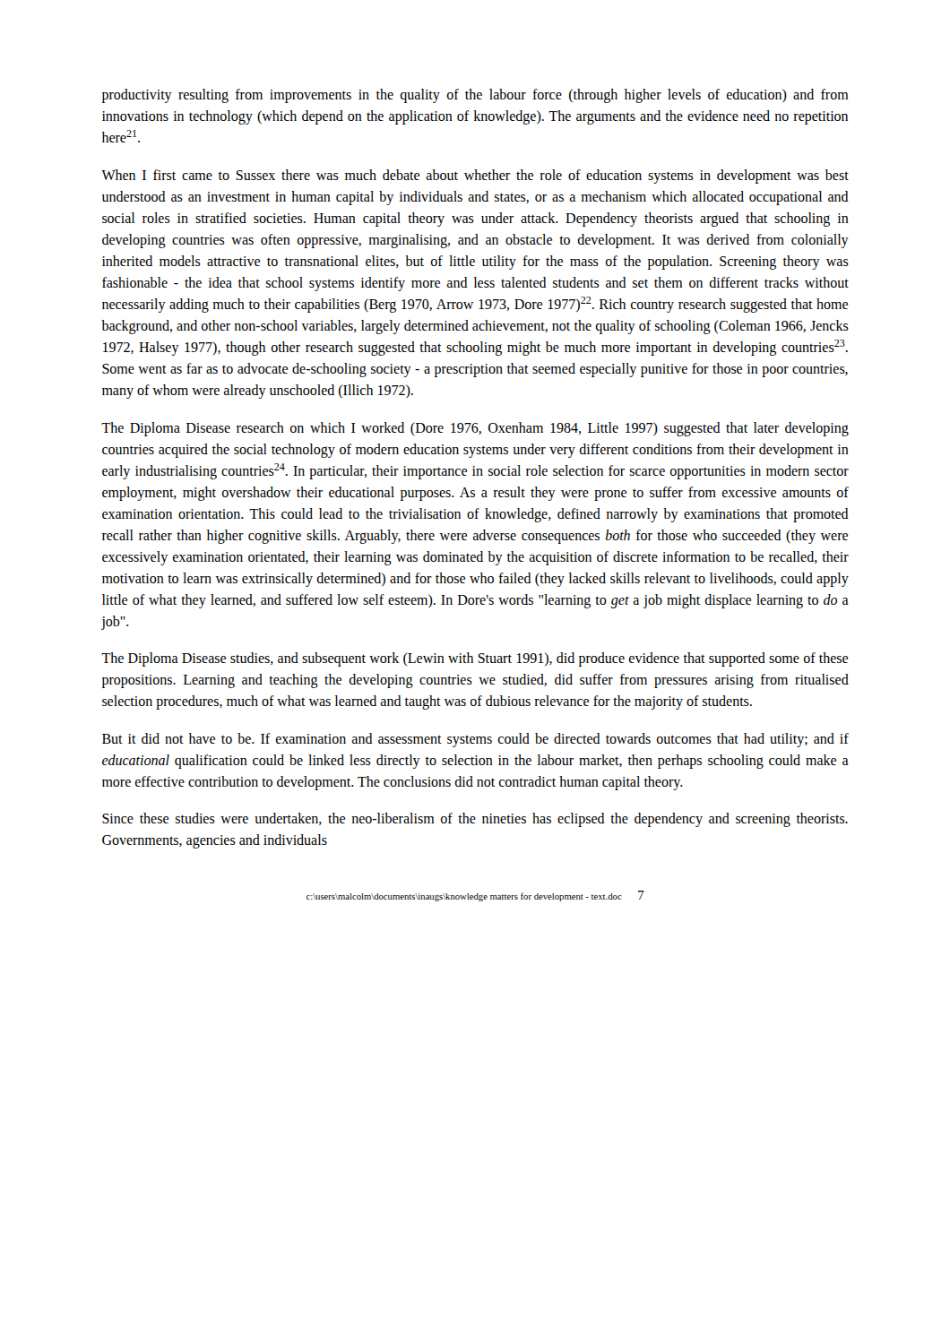productivity resulting from improvements in the quality of the labour force (through higher levels of education) and from innovations in technology (which depend on the application of knowledge). The arguments and the evidence need no repetition here21.
When I first came to Sussex there was much debate about whether the role of education systems in development was best understood as an investment in human capital by individuals and states, or as a mechanism which allocated occupational and social roles in stratified societies. Human capital theory was under attack. Dependency theorists argued that schooling in developing countries was often oppressive, marginalising, and an obstacle to development. It was derived from colonially inherited models attractive to transnational elites, but of little utility for the mass of the population. Screening theory was fashionable - the idea that school systems identify more and less talented students and set them on different tracks without necessarily adding much to their capabilities (Berg 1970, Arrow 1973, Dore 1977)22. Rich country research suggested that home background, and other non-school variables, largely determined achievement, not the quality of schooling (Coleman 1966, Jencks 1972, Halsey 1977), though other research suggested that schooling might be much more important in developing countries23. Some went as far as to advocate de-schooling society - a prescription that seemed especially punitive for those in poor countries, many of whom were already unschooled (Illich 1972).
The Diploma Disease research on which I worked (Dore 1976, Oxenham 1984, Little 1997) suggested that later developing countries acquired the social technology of modern education systems under very different conditions from their development in early industrialising countries24. In particular, their importance in social role selection for scarce opportunities in modern sector employment, might overshadow their educational purposes. As a result they were prone to suffer from excessive amounts of examination orientation. This could lead to the trivialisation of knowledge, defined narrowly by examinations that promoted recall rather than higher cognitive skills. Arguably, there were adverse consequences both for those who succeeded (they were excessively examination orientated, their learning was dominated by the acquisition of discrete information to be recalled, their motivation to learn was extrinsically determined) and for those who failed (they lacked skills relevant to livelihoods, could apply little of what they learned, and suffered low self esteem). In Dore's words "learning to get a job might displace learning to do a job".
The Diploma Disease studies, and subsequent work (Lewin with Stuart 1991), did produce evidence that supported some of these propositions. Learning and teaching the developing countries we studied, did suffer from pressures arising from ritualised selection procedures, much of what was learned and taught was of dubious relevance for the majority of students.
But it did not have to be. If examination and assessment systems could be directed towards outcomes that had utility; and if educational qualification could be linked less directly to selection in the labour market, then perhaps schooling could make a more effective contribution to development. The conclusions did not contradict human capital theory.
Since these studies were undertaken, the neo-liberalism of the nineties has eclipsed the dependency and screening theorists. Governments, agencies and individuals
c:\users\malcolm\documents\inaugs\knowledge matters for development - text.doc7